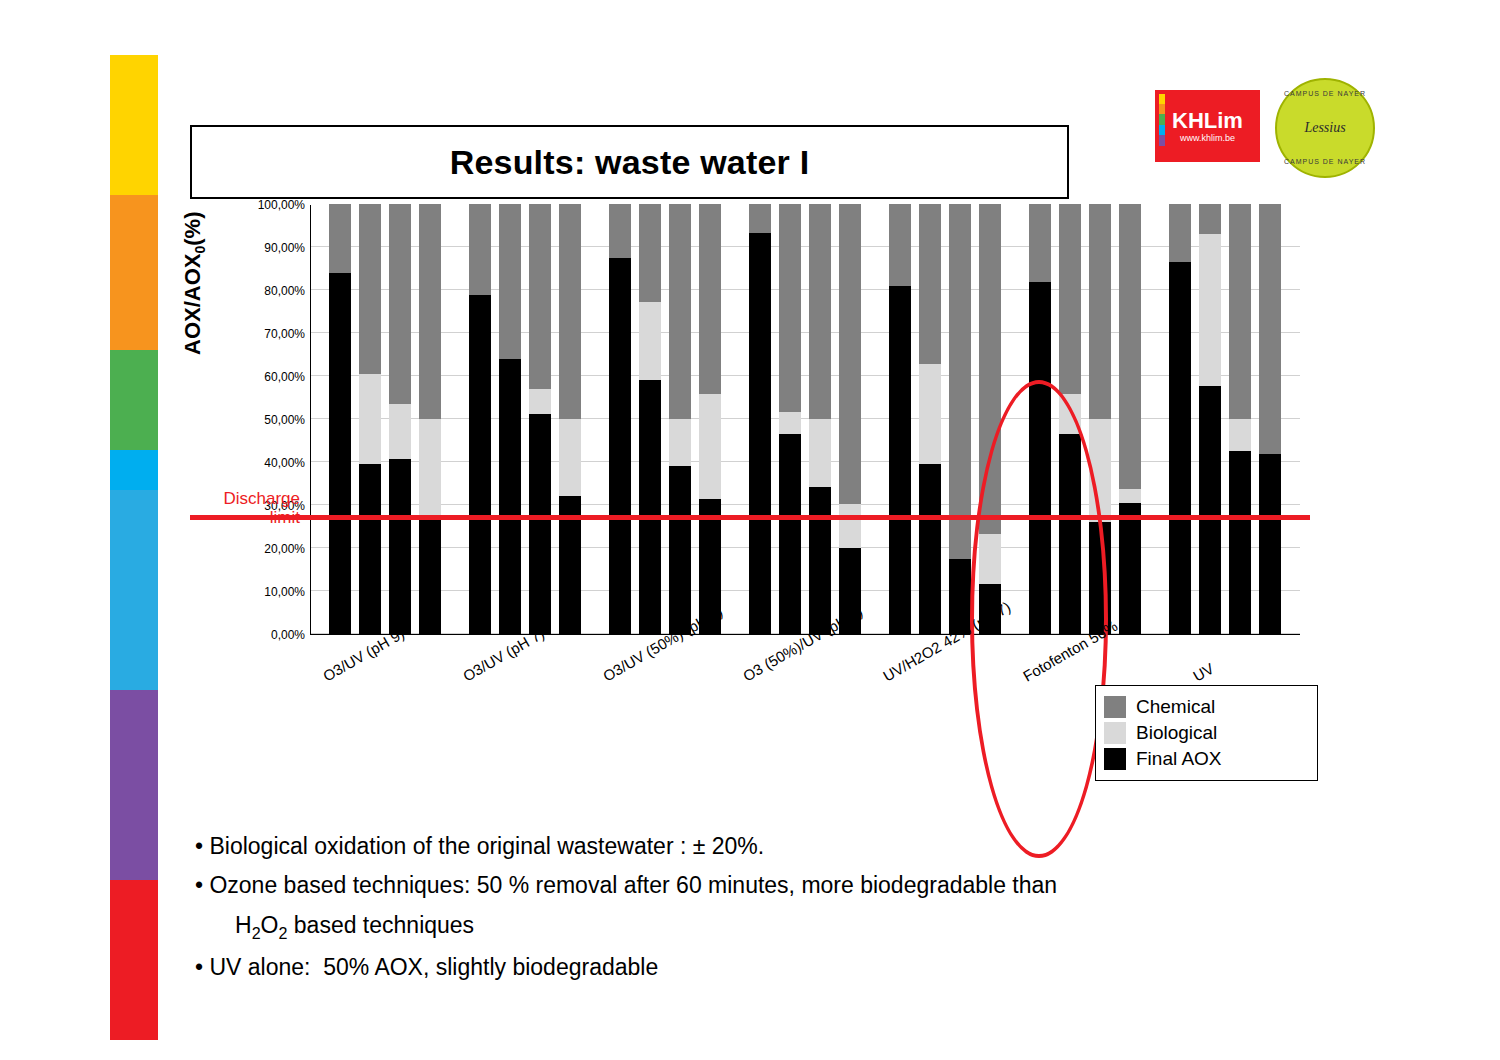Results: waste water I
KHLim www.khlim.be
CAMPUS DE NAYER
Lessius
CAMPUS DE NAYER
AOX/AOX0(%)
100,00%
90,00%
80,00%
70,00%
60,00%
50,00%
40,00%
30,00%
20,00%
10,00%
0,00%
Discharge
limit
O3/UV (pH 9) O3/UV (pH 7) O3/UV (50%) (pH 7) O3 (50%)/UV (pH 7) UV/H2O2 42% (pH 7) Fotofenton 56% UV
Chemical
Biological
Final AOX
• Biological oxidation of the original wastewater : ± 20%.
• Ozone based techniques: 50 % removal after 60 minutes, more biodegradable than
H2O2 based techniques
• UV alone: 50% AOX, slightly biodegradable